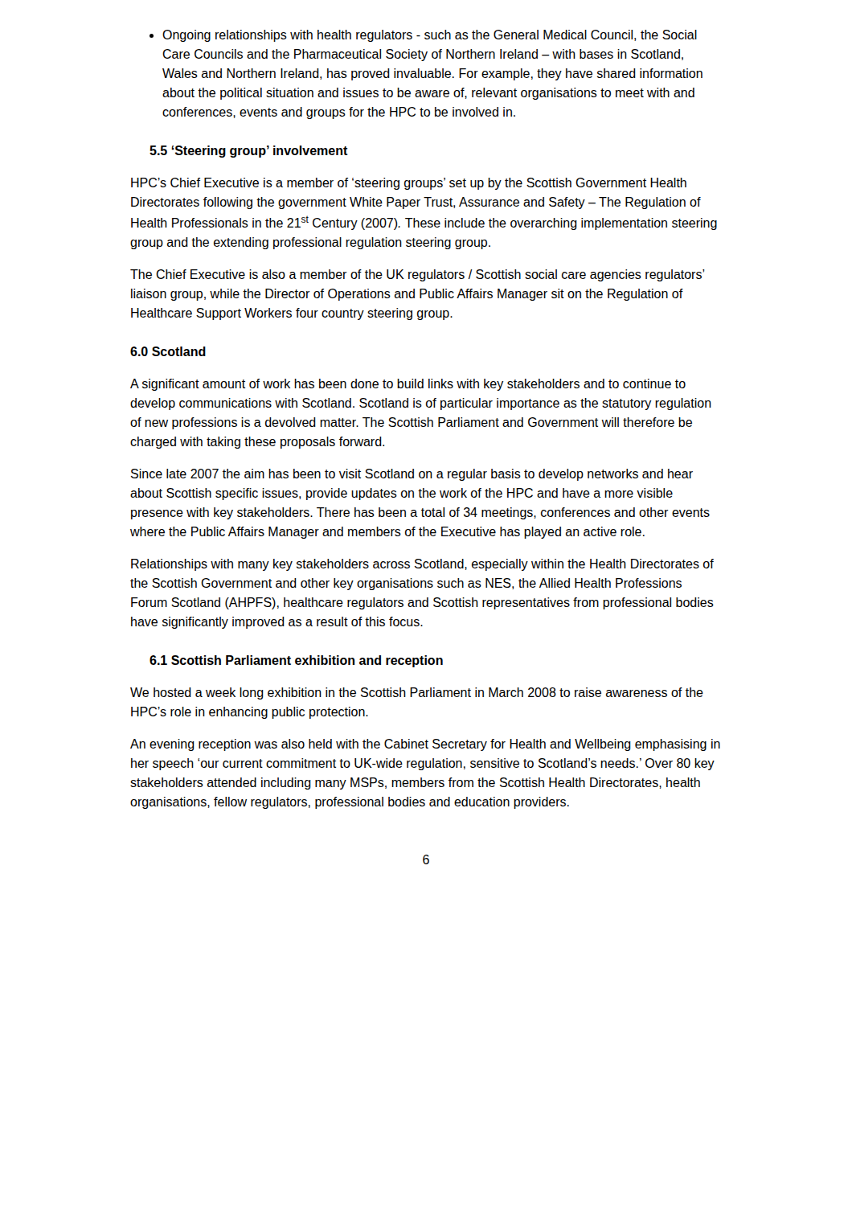Ongoing relationships with health regulators - such as the General Medical Council, the Social Care Councils and the Pharmaceutical Society of Northern Ireland – with bases in Scotland, Wales and Northern Ireland, has proved invaluable. For example, they have shared information about the political situation and issues to be aware of, relevant organisations to meet with and conferences, events and groups for the HPC to be involved in.
5.5 ‘Steering group’ involvement
HPC’s Chief Executive is a member of ‘steering groups’ set up by the Scottish Government Health Directorates following the government White Paper Trust, Assurance and Safety – The Regulation of Health Professionals in the 21st Century (2007). These include the overarching implementation steering group and the extending professional regulation steering group.
The Chief Executive is also a member of the UK regulators / Scottish social care agencies regulators’ liaison group, while the Director of Operations and Public Affairs Manager sit on the Regulation of Healthcare Support Workers four country steering group.
6.0 Scotland
A significant amount of work has been done to build links with key stakeholders and to continue to develop communications with Scotland. Scotland is of particular importance as the statutory regulation of new professions is a devolved matter. The Scottish Parliament and Government will therefore be charged with taking these proposals forward.
Since late 2007 the aim has been to visit Scotland on a regular basis to develop networks and hear about Scottish specific issues, provide updates on the work of the HPC and have a more visible presence with key stakeholders. There has been a total of 34 meetings, conferences and other events where the Public Affairs Manager and members of the Executive has played an active role.
Relationships with many key stakeholders across Scotland, especially within the Health Directorates of the Scottish Government and other key organisations such as NES, the Allied Health Professions Forum Scotland (AHPFS), healthcare regulators and Scottish representatives from professional bodies have significantly improved as a result of this focus.
6.1 Scottish Parliament exhibition and reception
We hosted a week long exhibition in the Scottish Parliament in March 2008 to raise awareness of the HPC’s role in enhancing public protection.
An evening reception was also held with the Cabinet Secretary for Health and Wellbeing emphasising in her speech ‘our current commitment to UK-wide regulation, sensitive to Scotland’s needs.’ Over 80 key stakeholders attended including many MSPs, members from the Scottish Health Directorates, health organisations, fellow regulators, professional bodies and education providers.
6